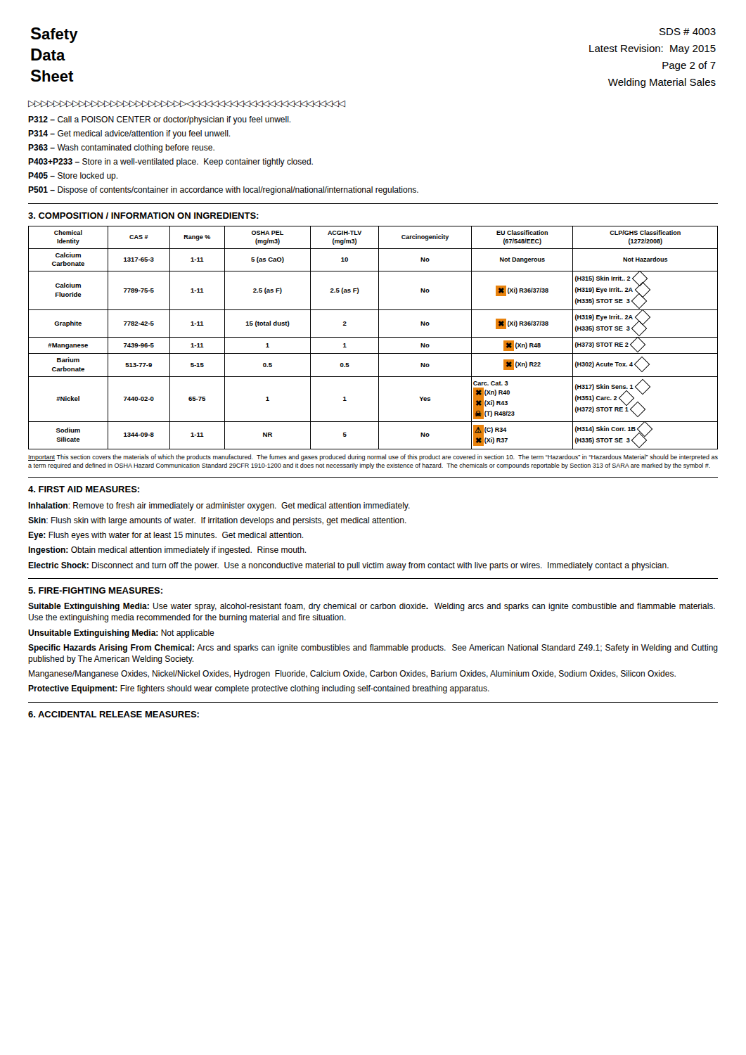| S afety D ata S heet | SDS # 4003 Latest Revision: May 2015 Page 2 of 7 Welding Material Sales |
▷▷▷▷▷▷▷▷▷▷▷▷▷▷▷▷▷▷▷▷▷▷▷▷▷◁◁◁◁◁◁◁◁◁◁◁◁◁◁◁◁◁◁◁◁◁◁◁◁◁
P312 – Call a POISON CENTER or doctor/physician if you feel unwell.
P314 – Get medical advice/attention if you feel unwell.
P363 – Wash contaminated clothing before reuse.
P403+P233 – Store in a well-ventilated place. Keep container tightly closed.
P405 – Store locked up.
P501 – Dispose of contents/container in accordance with local/regional/national/international regulations.
3. COMPOSITION / INFORMATION ON INGREDIENTS:
| Chemical Identity | CAS # | Range % | OSHA PEL (mg/m3) | ACGIH-TLV (mg/m3) | Carcinogenicity | EU Classification (67/548/EEC) | CLP/GHS Classification (1272/2008) |
| --- | --- | --- | --- | --- | --- | --- | --- |
| Calcium Carbonate | 1317-65-3 | 1-11 | 5 (as CaO) | 10 | No | Not Dangerous | Not Hazardous |
| Calcium Fluoride | 7789-75-5 | 1-11 | 2.5 (as F) | 2.5 (as F) | No | ✖ (Xi) R36/37/38 | (H315) Skin Irrit.. 2 (H319) Eye Irrit.. 2A (H335) STOT SE 3 |
| Graphite | 7782-42-5 | 1-11 | 15 (total dust) | 2 | No | ✖ (Xi) R36/37/38 | (H319) Eye Irrit.. 2A (H335) STOT SE 3 |
| #Manganese | 7439-96-5 | 1-11 | 1 | 1 | No | ✖ (Xn) R48 | (H373) STOT RE 2 |
| Barium Carbonate | 513-77-9 | 5-15 | 0.5 | 0.5 | No | ✖ (Xn) R22 | (H302) Acute Tox. 4 |
| #Nickel | 7440-02-0 | 65-75 | 1 | 1 | Yes | Carc. Cat. 3 ✖ (Xn) R40 ✖ (Xi) R43 ☠ (T) R48/23 | (H317) Skin Sens. 1 (H351) Carc. 2 (H372) STOT RE 1 |
| Sodium Silicate | 1344-09-8 | 1-11 | NR | 5 | No | ⚠ (C) R34 ✖ (Xi) R37 | (H314) Skin Corr. 1B (H335) STOT SE 3 |
Important This section covers the materials of which the products manufactured. The fumes and gases produced during normal use of this product are covered in section 10. The term “Hazardous” in “Hazardous Material” should be interpreted as a term required and defined in OSHA Hazard Communication Standard 29CFR 1910-1200 and it does not necessarily imply the existence of hazard. The chemicals or compounds reportable by Section 313 of SARA are marked by the symbol #.
4. FIRST AID MEASURES:
Inhalation: Remove to fresh air immediately or administer oxygen. Get medical attention immediately.
Skin: Flush skin with large amounts of water. If irritation develops and persists, get medical attention.
Eye: Flush eyes with water for at least 15 minutes. Get medical attention.
Ingestion: Obtain medical attention immediately if ingested. Rinse mouth.
Electric Shock: Disconnect and turn off the power. Use a nonconductive material to pull victim away from contact with live parts or wires. Immediately contact a physician.
5. FIRE-FIGHTING MEASURES:
Suitable Extinguishing Media: Use water spray, alcohol-resistant foam, dry chemical or carbon dioxide. Welding arcs and sparks can ignite combustible and flammable materials. Use the extinguishing media recommended for the burning material and fire situation.
Unsuitable Extinguishing Media: Not applicable
Specific Hazards Arising From Chemical: Arcs and sparks can ignite combustibles and flammable products. See American National Standard Z49.1; Safety in Welding and Cutting published by The American Welding Society.
Manganese/Manganese Oxides, Nickel/Nickel Oxides, Hydrogen Fluoride, Calcium Oxide, Carbon Oxides, Barium Oxides, Aluminium Oxide, Sodium Oxides, Silicon Oxides.
Protective Equipment: Fire fighters should wear complete protective clothing including self-contained breathing apparatus.
6. ACCIDENTAL RELEASE MEASURES: